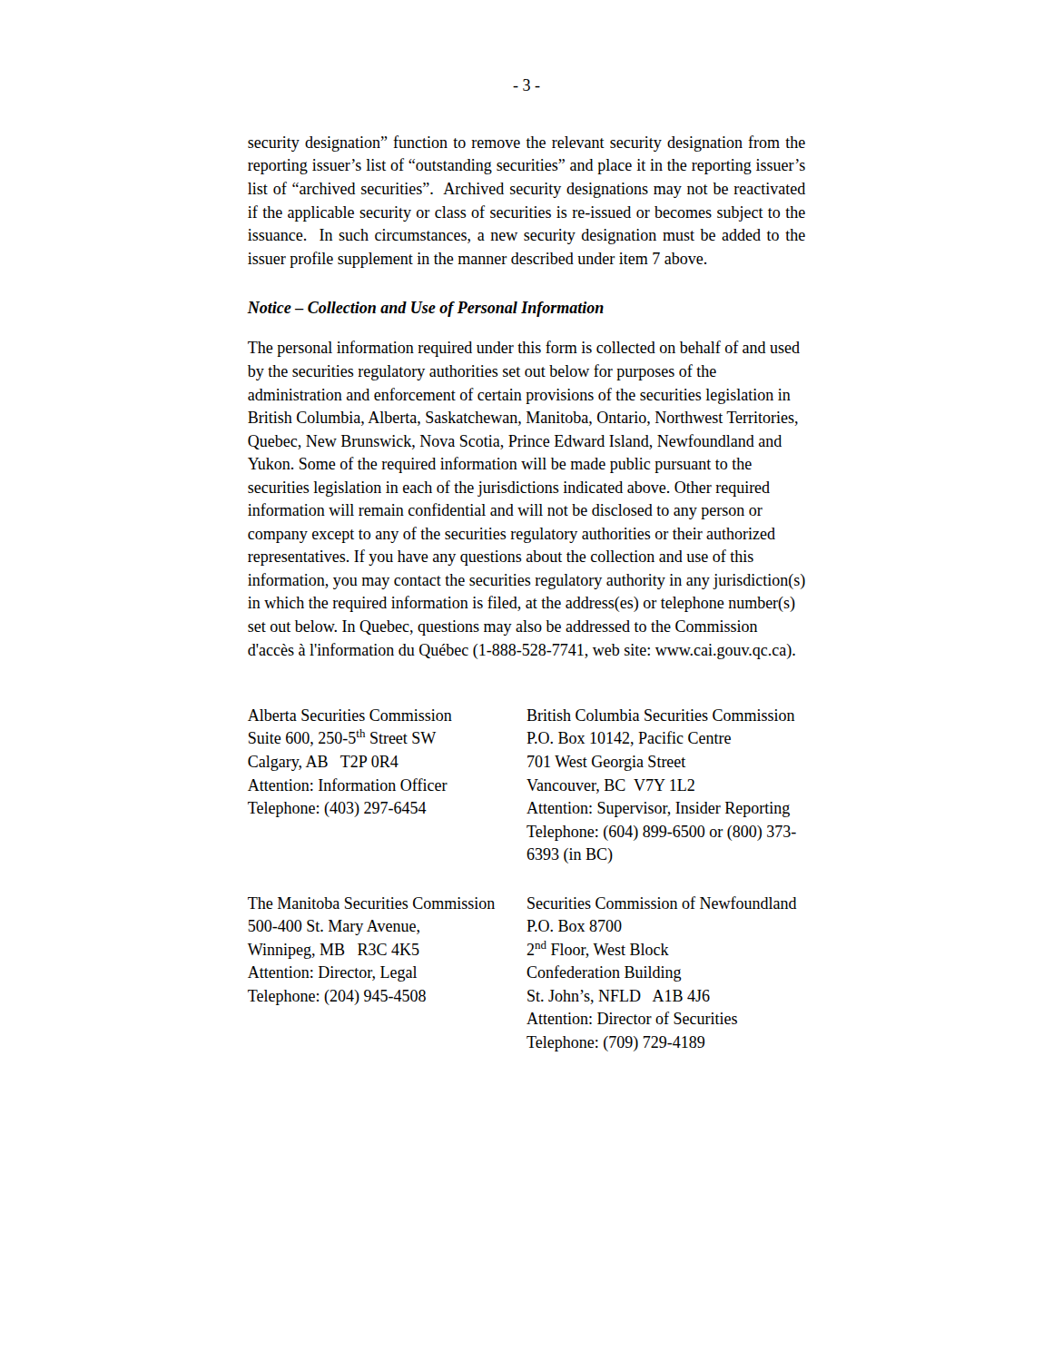- 3 -
security designation” function to remove the relevant security designation from the reporting issuer’s list of “outstanding securities” and place it in the reporting issuer’s list of “archived securities”. Archived security designations may not be reactivated if the applicable security or class of securities is re-issued or becomes subject to the issuance. In such circumstances, a new security designation must be added to the issuer profile supplement in the manner described under item 7 above.
Notice – Collection and Use of Personal Information
The personal information required under this form is collected on behalf of and used by the securities regulatory authorities set out below for purposes of the administration and enforcement of certain provisions of the securities legislation in British Columbia, Alberta, Saskatchewan, Manitoba, Ontario, Northwest Territories, Quebec, New Brunswick, Nova Scotia, Prince Edward Island, Newfoundland and Yukon. Some of the required information will be made public pursuant to the securities legislation in each of the jurisdictions indicated above. Other required information will remain confidential and will not be disclosed to any person or company except to any of the securities regulatory authorities or their authorized representatives. If you have any questions about the collection and use of this information, you may contact the securities regulatory authority in any jurisdiction(s) in which the required information is filed, at the address(es) or telephone number(s) set out below. In Quebec, questions may also be addressed to the Commission d'accès à l'information du Québec (1-888-528-7741, web site: www.cai.gouv.qc.ca).
| Alberta Securities Commission Suite 600, 250-5 th Street SW Calgary, AB T2P 0R4 Attention: Information Officer Telephone: (403) 297-6454 | British Columbia Securities Commission P.O. Box 10142, Pacific Centre 701 West Georgia Street Vancouver, BC V7Y 1L2 Attention: Supervisor, Insider Reporting Telephone: (604) 899-6500 or (800) 373-6393 (in BC) |
| The Manitoba Securities Commission 500-400 St. Mary Avenue, Winnipeg, MB R3C 4K5 Attention: Director, Legal Telephone: (204) 945-4508 | Securities Commission of Newfoundland P.O. Box 8700 2 nd Floor, West Block Confederation Building St. John’s, NFLD A1B 4J6 Attention: Director of Securities Telephone: (709) 729-4189 |